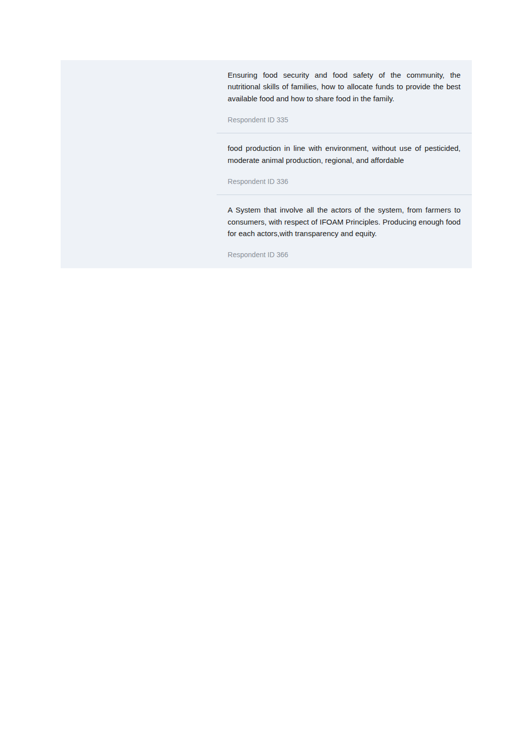| | Ensuring food security and food safety of the community, the nutritional skills of families, how to allocate funds to provide the best available food and how to share food in the family. Respondent ID 335 food production in line with environment, without use of pesticided, moderate animal production, regional, and affordable Respondent ID 336 A System that involve all the actors of the system, from farmers to consumers, with respect of IFOAM Principles. Producing enough food for each actors,with transparency and equity. Respondent ID 366 |